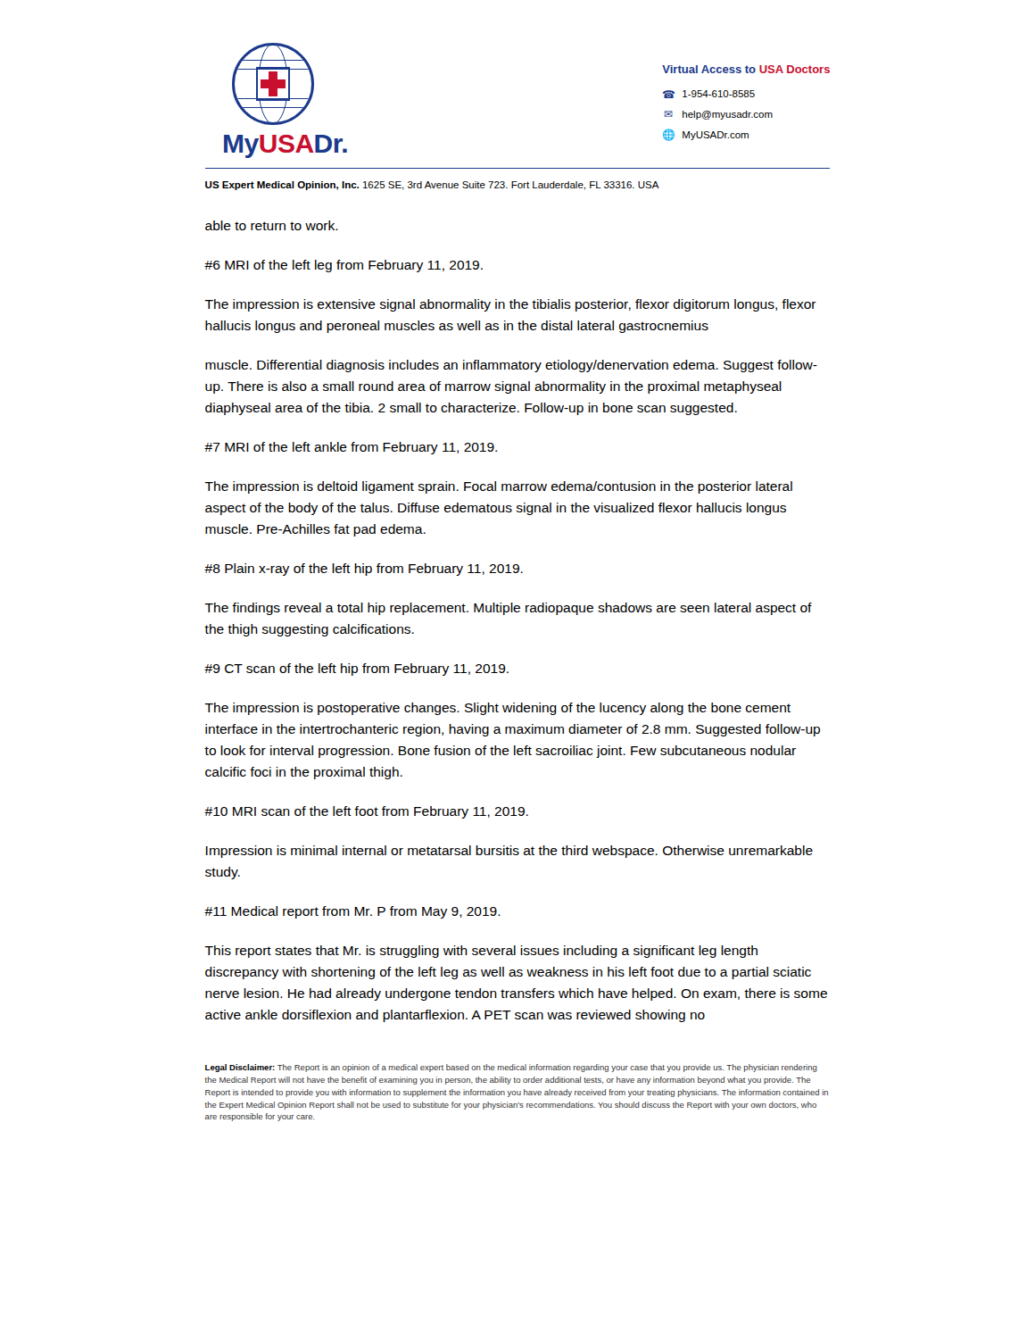MyUSADr.
Virtual Access to USA Doctors
☎1-954-610-8585
✉help@myusadr.com
🌐MyUSADr.com
US Expert Medical Opinion, Inc. 1625 SE, 3rd Avenue Suite 723. Fort Lauderdale, FL 33316. USA
able to return to work.
#6 MRI of the left leg from February 11, 2019.
The impression is extensive signal abnormality in the tibialis posterior, flexor digitorum longus, flexor hallucis longus and peroneal muscles as well as in the distal lateral gastrocnemius
muscle. Differential diagnosis includes an inflammatory etiology/denervation edema. Suggest follow-up. There is also a small round area of marrow signal abnormality in the proximal metaphyseal diaphyseal area of the tibia. 2 small to characterize. Follow-up in bone scan suggested.
#7 MRI of the left ankle from February 11, 2019.
The impression is deltoid ligament sprain. Focal marrow edema/contusion in the posterior lateral aspect of the body of the talus. Diffuse edematous signal in the visualized flexor hallucis longus muscle. Pre-Achilles fat pad edema.
#8 Plain x-ray of the left hip from February 11, 2019.
The findings reveal a total hip replacement. Multiple radiopaque shadows are seen lateral aspect of the thigh suggesting calcifications.
#9 CT scan of the left hip from February 11, 2019.
The impression is postoperative changes. Slight widening of the lucency along the bone cement interface in the intertrochanteric region, having a maximum diameter of 2.8 mm. Suggested follow-up to look for interval progression. Bone fusion of the left sacroiliac joint. Few subcutaneous nodular calcific foci in the proximal thigh.
#10 MRI scan of the left foot from February 11, 2019.
Impression is minimal internal or metatarsal bursitis at the third webspace. Otherwise unremarkable study.
#11 Medical report from Mr. P from May 9, 2019.
This report states that Mr. is struggling with several issues including a significant leg length discrepancy with shortening of the left leg as well as weakness in his left foot due to a partial sciatic nerve lesion. He had already undergone tendon transfers which have helped. On exam, there is some active ankle dorsiflexion and plantarflexion. A PET scan was reviewed showing no
Legal Disclaimer: The Report is an opinion of a medical expert based on the medical information regarding your case that you provide us. The physician rendering the Medical Report will not have the benefit of examining you in person, the ability to order additional tests, or have any information beyond what you provide. The Report is intended to provide you with information to supplement the information you have already received from your treating physicians. The information contained in the Expert Medical Opinion Report shall not be used to substitute for your physician's recommendations. You should discuss the Report with your own doctors, who are responsible for your care.